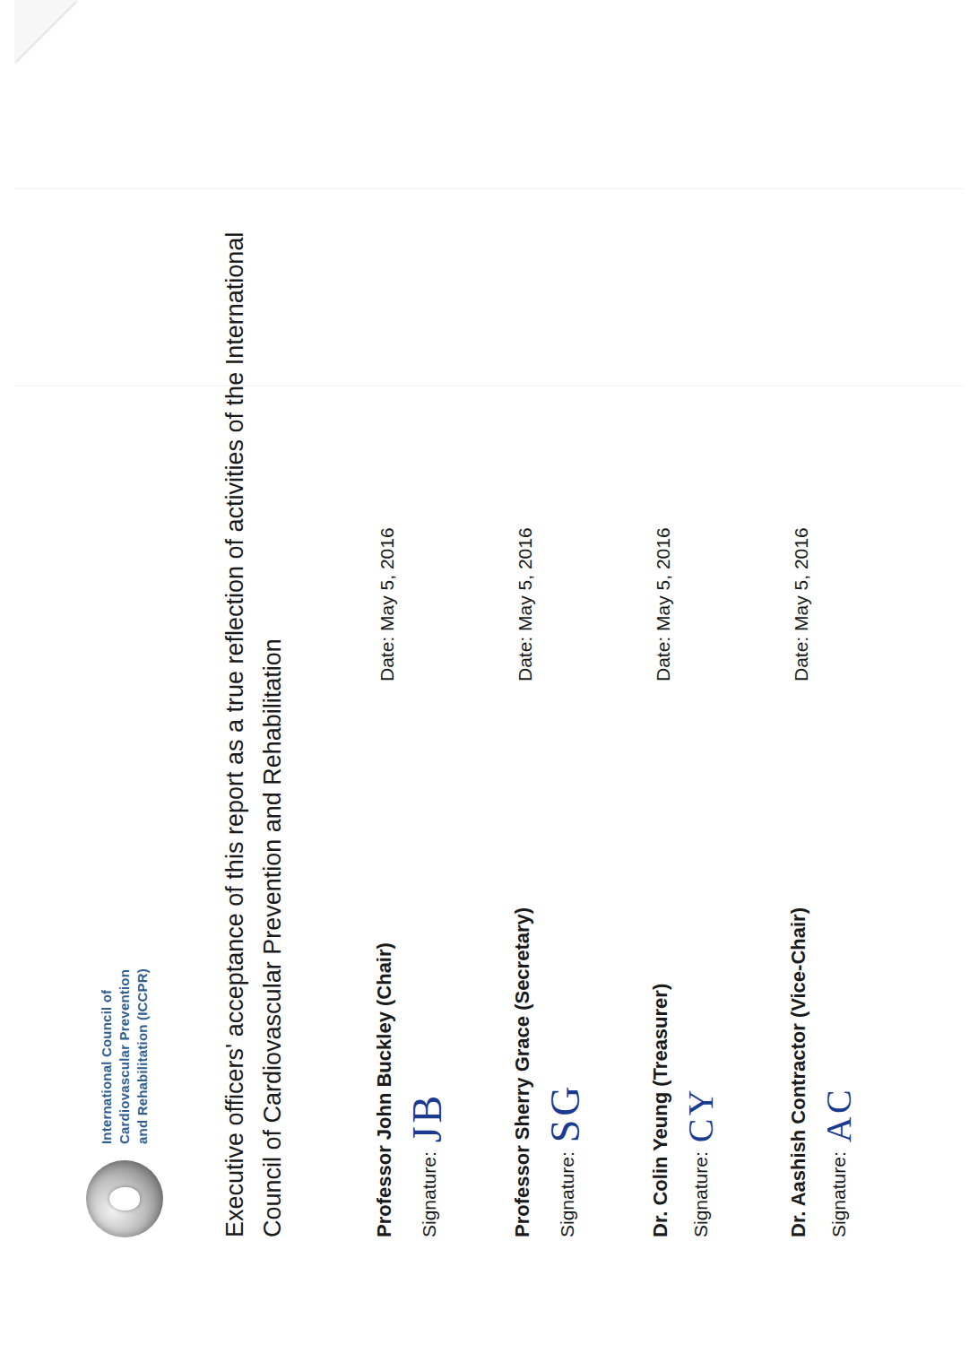International Council of
Cardiovascular Prevention
and Rehabilitation (ICCPR)
Executive officers' acceptance of this report as a true reflection of activities of the International Council of Cardiovascular Prevention and Rehabilitation
Professor John Buckley (Chair)
Signature: J B
Date: May 5, 2016
Professor Sherry Grace (Secretary)
Signature: S G
Date: May 5, 2016
Dr. Colin Yeung (Treasurer)
Signature: C Y
Date: May 5, 2016
Dr. Aashish Contractor (Vice-Chair)
Signature: A C
Date: May 5, 2016